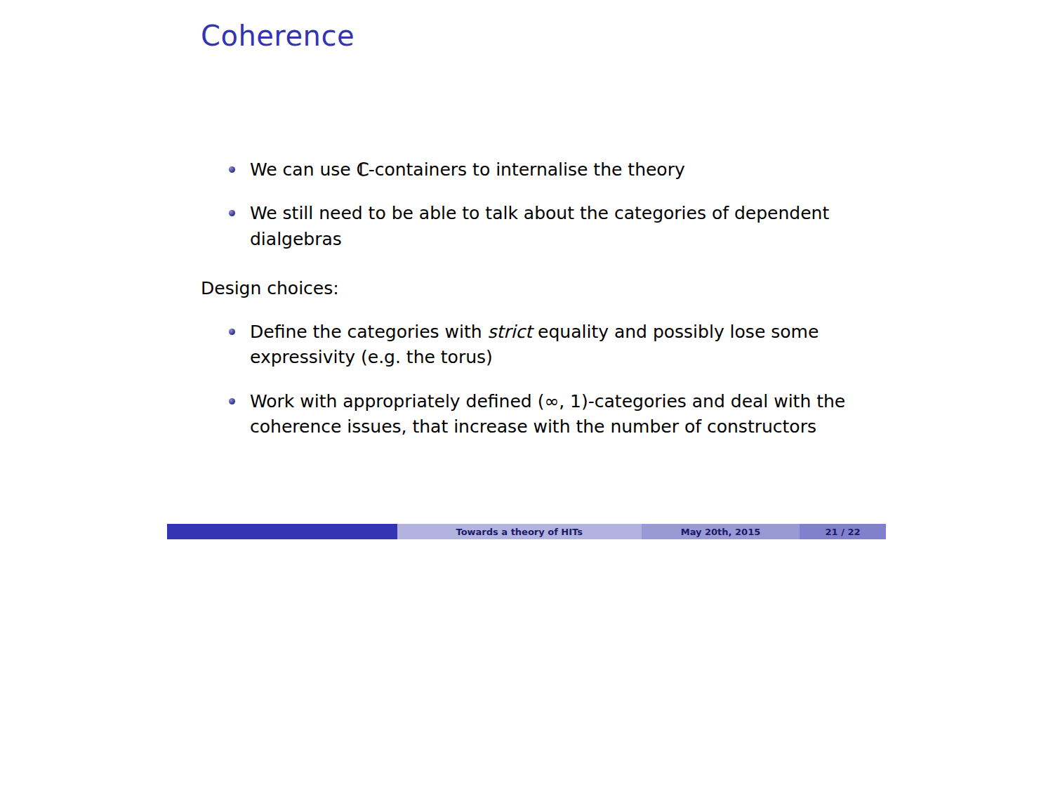Coherence
We can use ℂ-containers to internalise the theory
We still need to be able to talk about the categories of dependent dialgebras
Design choices:
Define the categories with strict equality and possibly lose some expressivity (e.g. the torus)
Work with appropriately defined (∞, 1)-categories and deal with the coherence issues, that increase with the number of constructors
Towards a theory of HITs
May 20th, 2015
21 / 22